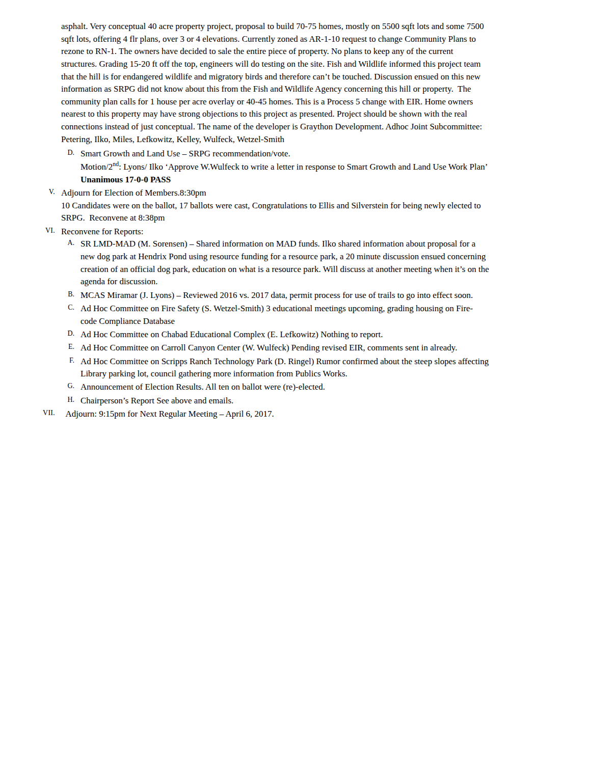asphalt. Very conceptual 40 acre property project, proposal to build 70-75 homes, mostly on 5500 sqft lots and some 7500 sqft lots, offering 4 flr plans, over 3 or 4 elevations. Currently zoned as AR-1-10 request to change Community Plans to rezone to RN-1. The owners have decided to sale the entire piece of property. No plans to keep any of the current structures. Grading 15-20 ft off the top, engineers will do testing on the site. Fish and Wildlife informed this project team that the hill is for endangered wildlife and migratory birds and therefore can’t be touched. Discussion ensued on this new information as SRPG did not know about this from the Fish and Wildlife Agency concerning this hill or property. The community plan calls for 1 house per acre overlay or 40-45 homes. This is a Process 5 change with EIR. Home owners nearest to this property may have strong objections to this project as presented. Project should be shown with the real connections instead of just conceptual. The name of the developer is Graython Development. Adhoc Joint Subcommittee: Petering, Ilko, Miles, Lefkowitz, Kelley, Wulfeck, Wetzel-Smith
D. Smart Growth and Land Use – SRPG recommendation/vote.
Motion/2nd: Lyons/ Ilko ‘Approve W.Wulfeck to write a letter in response to Smart Growth and Land Use Work Plan’ Unanimous 17-0-0 PASS
V. Adjourn for Election of Members.8:30pm
10 Candidates were on the ballot, 17 ballots were cast, Congratulations to Ellis and Silverstein for being newly elected to SRPG. Reconvene at 8:38pm
VI. Reconvene for Reports:
A. SR LMD-MAD (M. Sorensen) – Shared information on MAD funds. Ilko shared information about proposal for a new dog park at Hendrix Pond using resource funding for a resource park, a 20 minute discussion ensued concerning creation of an official dog park, education on what is a resource park. Will discuss at another meeting when it’s on the agenda for discussion.
B. MCAS Miramar (J. Lyons) – Reviewed 2016 vs. 2017 data, permit process for use of trails to go into effect soon.
C. Ad Hoc Committee on Fire Safety (S. Wetzel-Smith) 3 educational meetings upcoming, grading housing on Fire-code Compliance Database
D. Ad Hoc Committee on Chabad Educational Complex (E. Lefkowitz) Nothing to report.
E. Ad Hoc Committee on Carroll Canyon Center (W. Wulfeck) Pending revised EIR, comments sent in already.
F. Ad Hoc Committee on Scripps Ranch Technology Park (D. Ringel) Rumor confirmed about the steep slopes affecting Library parking lot, council gathering more information from Publics Works.
G. Announcement of Election Results. All ten on ballot were (re)-elected.
H. Chairperson’s Report See above and emails.
VII. Adjourn: 9:15pm for Next Regular Meeting – April 6, 2017.